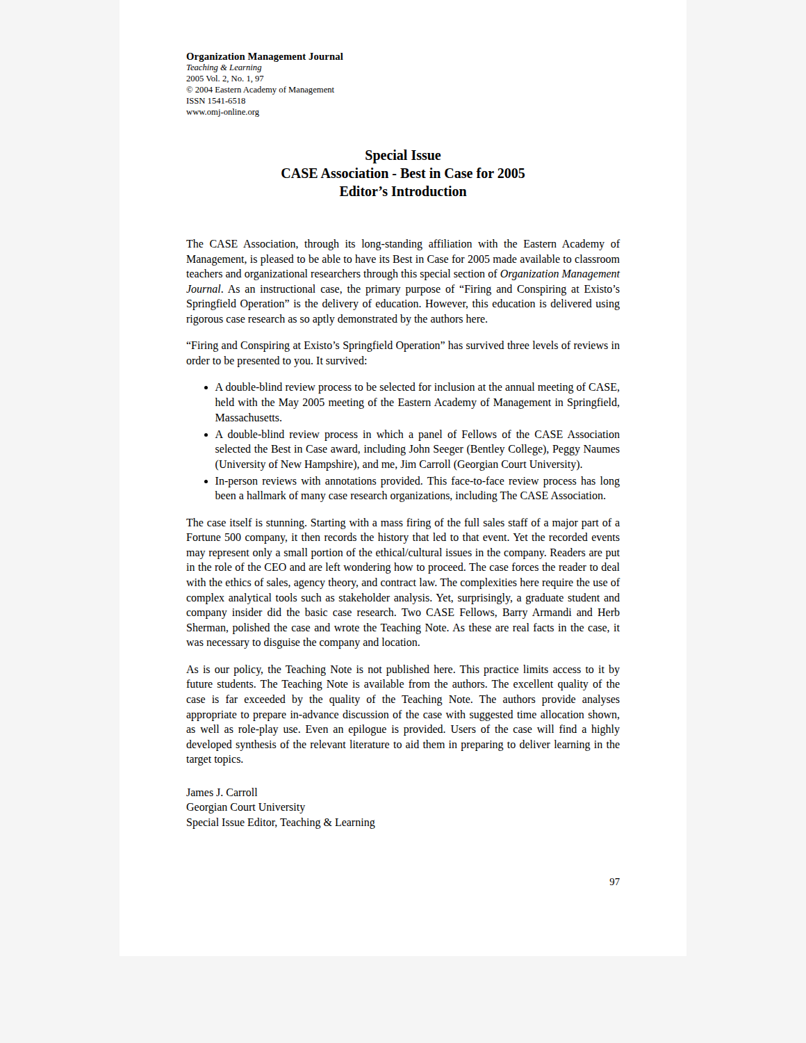Organization Management Journal
Teaching & Learning
2005 Vol. 2, No. 1, 97
© 2004 Eastern Academy of Management
ISSN 1541-6518
www.omj-online.org
Special Issue
CASE Association - Best in Case for 2005
Editor’s Introduction
The CASE Association, through its long-standing affiliation with the Eastern Academy of Management, is pleased to be able to have its Best in Case for 2005 made available to classroom teachers and organizational researchers through this special section of Organization Management Journal. As an instructional case, the primary purpose of “Firing and Conspiring at Existo’s Springfield Operation” is the delivery of education. However, this education is delivered using rigorous case research as so aptly demonstrated by the authors here.
“Firing and Conspiring at Existo’s Springfield Operation” has survived three levels of reviews in order to be presented to you. It survived:
A double-blind review process to be selected for inclusion at the annual meeting of CASE, held with the May 2005 meeting of the Eastern Academy of Management in Springfield, Massachusetts.
A double-blind review process in which a panel of Fellows of the CASE Association selected the Best in Case award, including John Seeger (Bentley College), Peggy Naumes (University of New Hampshire), and me, Jim Carroll (Georgian Court University).
In-person reviews with annotations provided. This face-to-face review process has long been a hallmark of many case research organizations, including The CASE Association.
The case itself is stunning. Starting with a mass firing of the full sales staff of a major part of a Fortune 500 company, it then records the history that led to that event. Yet the recorded events may represent only a small portion of the ethical/cultural issues in the company. Readers are put in the role of the CEO and are left wondering how to proceed. The case forces the reader to deal with the ethics of sales, agency theory, and contract law. The complexities here require the use of complex analytical tools such as stakeholder analysis. Yet, surprisingly, a graduate student and company insider did the basic case research. Two CASE Fellows, Barry Armandi and Herb Sherman, polished the case and wrote the Teaching Note. As these are real facts in the case, it was necessary to disguise the company and location.
As is our policy, the Teaching Note is not published here. This practice limits access to it by future students. The Teaching Note is available from the authors. The excellent quality of the case is far exceeded by the quality of the Teaching Note. The authors provide analyses appropriate to prepare in-advance discussion of the case with suggested time allocation shown, as well as role-play use. Even an epilogue is provided. Users of the case will find a highly developed synthesis of the relevant literature to aid them in preparing to deliver learning in the target topics.
James J. Carroll
Georgian Court University
Special Issue Editor, Teaching & Learning
97